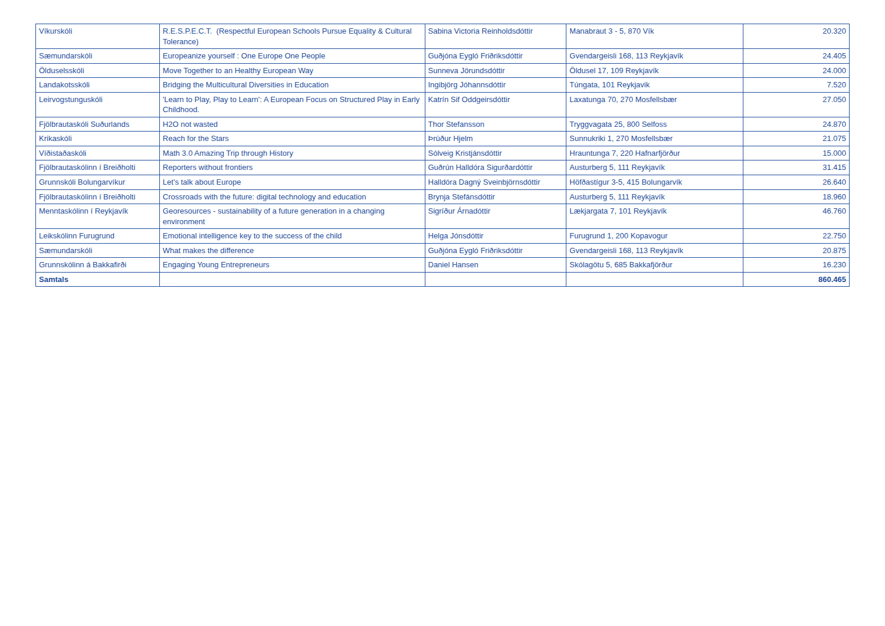| Víkurskóli | R.E.S.P.E.C.T. (Respectful European Schools Pursue Equality & Cultural Tolerance) | Sabina Victoria Reinholdsdóttir | Manabraut 3 - 5, 870 Vík | 20.320 |
| Sæmundarskóli | Europeanize yourself : One Europe One People | Guðjóna Eygló Friðriksdóttir | Gvendargeisli 168, 113 Reykjavík | 24.405 |
| Ölduselsskóli | Move Together to an Healthy European Way | Sunneva Jörundsdóttir | Öldusel 17, 109 Reykjavík | 24.000 |
| Landakotsskóli | Bridging the Multicultural Diversities in Education | Ingibjörg Jóhannsdóttir | Túngata, 101 Reykjavik | 7.520 |
| Leirvogstunguskóli | 'Learn to Play, Play to Learn': A European Focus on Structured Play in Early Childhood. | Katrín Sif Oddgeirsdóttir | Laxatunga 70, 270 Mosfellsbær | 27.050 |
| Fjölbrautaskóli Suðurlands | H2O not wasted | Thor Stefansson | Tryggvagata 25, 800 Selfoss | 24.870 |
| Krikaskóli | Reach for the Stars | Þrúður Hjelm | Sunnukriki 1, 270 Mosfellsbær | 21.075 |
| Víðistaðaskóli | Math 3.0 Amazing Trip through History | Sólveig Kristjánsdóttir | Hrauntunga 7, 220 Hafnarfjörður | 15.000 |
| Fjölbrautaskólinn í Breiðholti | Reporters without frontiers | Guðrún Halldóra Sigurðardóttir | Austurberg 5, 111 Reykjavík | 31.415 |
| Grunnskóli Bolungarvíkur | Let's talk about Europe | Halldóra Dagný Sveinbjörnsdóttir | Höfðastígur 3-5, 415 Bolungarvík | 26.640 |
| Fjölbrautaskólinn í Breiðholti | Crossroads with the future: digital technology and education | Brynja Stefánsdóttir | Austurberg 5, 111 Reykjavík | 18.960 |
| Menntaskólinn í Reykjavík | Georesources - sustainability of a future generation in a changing environment | Sigríður Árnadóttir | Lækjargata 7, 101 Reykjavík | 46.760 |
| Leikskólinn Furugrund | Emotional intelligence key to the success of the child | Helga Jónsdóttir | Furugrund 1, 200 Kopavogur | 22.750 |
| Sæmundarskóli | What makes the difference | Guðjóna Eygló Friðriksdóttir | Gvendargeisli 168, 113 Reykjavík | 20.875 |
| Grunnskólinn á Bakkafirði | Engaging Young Entrepreneurs | Daniel Hansen | Skólagötu 5, 685 Bakkafjörður | 16.230 |
| Samtals | | | | 860.465 |